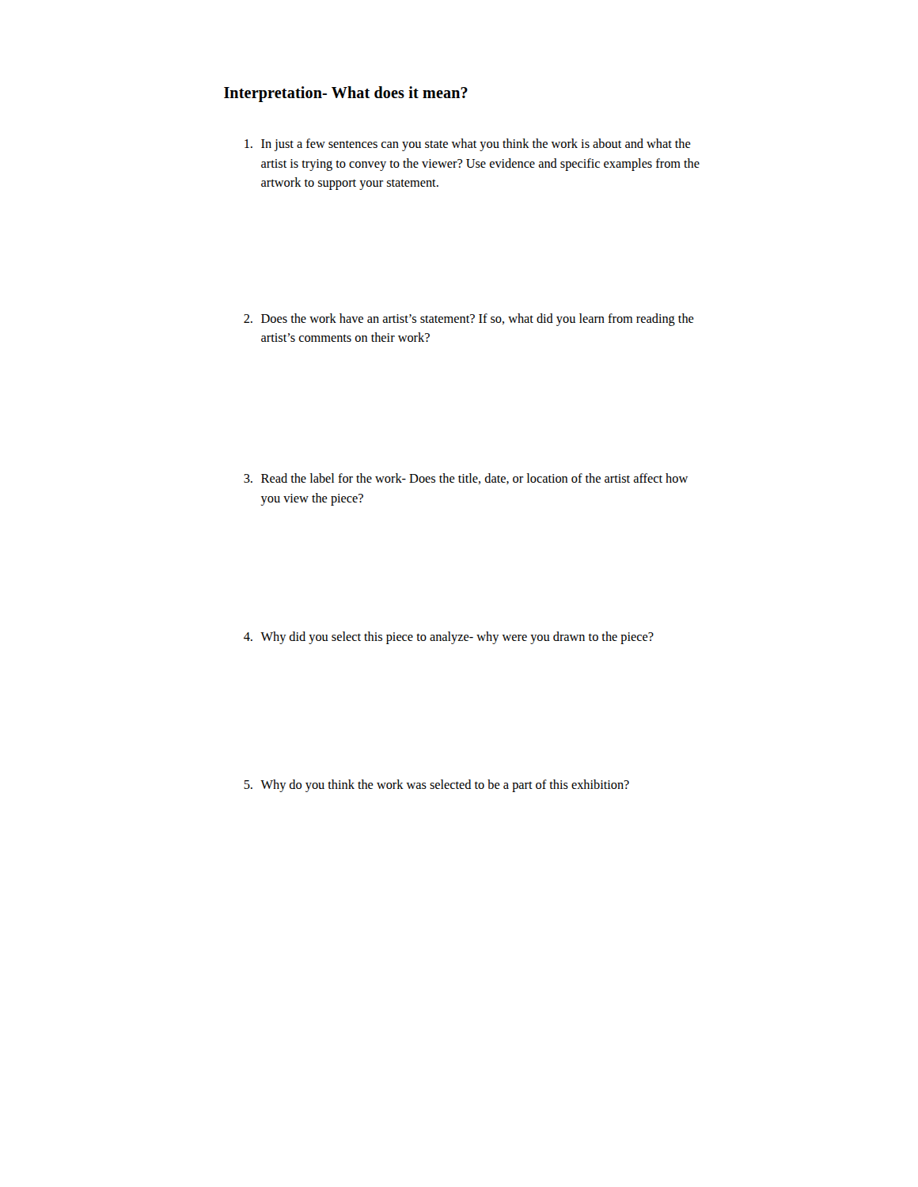Interpretation- What does it mean?
In just a few sentences can you state what you think the work is about and what the artist is trying to convey to the viewer? Use evidence and specific examples from the artwork to support your statement.
Does the work have an artist’s statement? If so, what did you learn from reading the artist’s comments on their work?
Read the label for the work- Does the title, date, or location of the artist affect how you view the piece?
Why did you select this piece to analyze- why were you drawn to the piece?
Why do you think the work was selected to be a part of this exhibition?